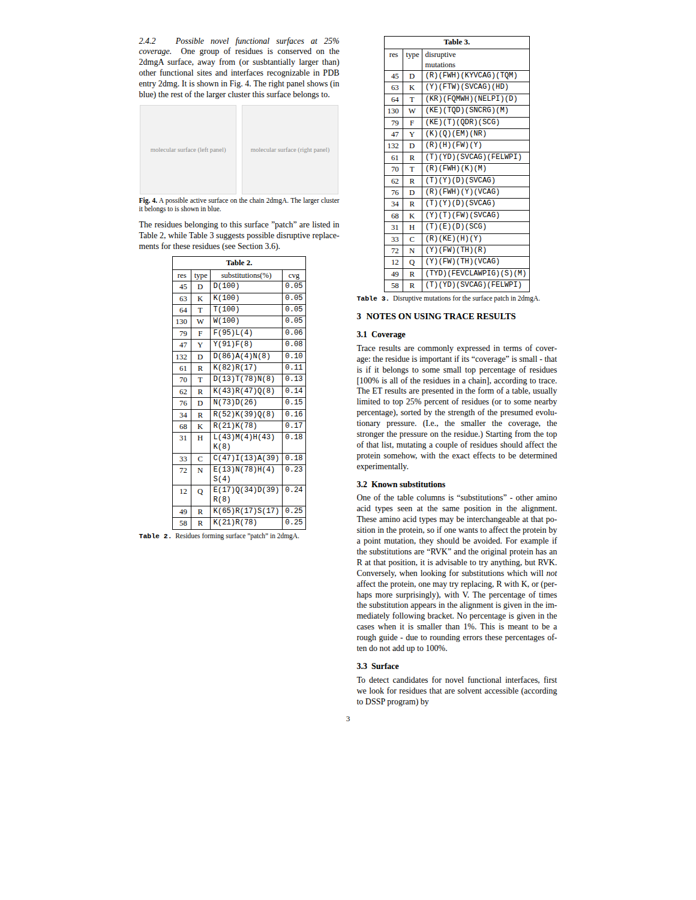2.4.2 Possible novel functional surfaces at 25% coverage. One group of residues is conserved on the 2dmgA surface, away from (or susbtantially larger than) other functional sites and interfaces recognizable in PDB entry 2dmg. It is shown in Fig. 4. The right panel shows (in blue) the rest of the larger cluster this surface belongs to.
molecular surface (left panel)
molecular surface (right panel)
Fig. 4. A possible active surface on the chain 2dmgA. The larger cluster it belongs to is shown in blue.
The residues belonging to this surface ”patch” are listed in Table 2, while Table 3 suggests possible disruptive replacements for these residues (see Section 3.6).
Table 2.
| res | type | substitutions(%) | cvg |
| --- | --- | --- | --- |
| 45 | D | D(100) | 0.05 |
| 63 | K | K(100) | 0.05 |
| 64 | T | T(100) | 0.05 |
| 130 | W | W(100) | 0.05 |
| 79 | F | F(95)L(4) | 0.06 |
| 47 | Y | Y(91)F(8) | 0.08 |
| 132 | D | D(86)A(4)N(8) | 0.10 |
| 61 | R | K(82)R(17) | 0.11 |
| 70 | T | D(13)T(78)N(8) | 0.13 |
| 62 | R | K(43)R(47)Q(8) | 0.14 |
| 76 | D | N(73)D(26) | 0.15 |
| 34 | R | R(52)K(39)Q(8) | 0.16 |
| 68 | K | R(21)K(78) | 0.17 |
| 31 | H | L(43)M(4)H(43) K(8) | 0.18 |
| 33 | C | C(47)I(13)A(39) | 0.18 |
| 72 | N | E(13)N(78)H(4) S(4) | 0.23 |
| 12 | Q | E(17)Q(34)D(39) R(8) | 0.24 |
| 49 | R | K(65)R(17)S(17) | 0.25 |
| 58 | R | K(21)R(78) | 0.25 |
Table 2. Residues forming surface ”patch” in 2dmgA.
Table 3.
| res | type | disruptive mutations |
| --- | --- | --- |
| 45 | D | (R)(FWH)(KYVCAG)(TQM) |
| 63 | K | (Y)(FTW)(SVCAG)(HD) |
| 64 | T | (KR)(FQMWH)(NELPI)(D) |
| 130 | W | (KE)(TQD)(SNCRG)(M) |
| 79 | F | (KE)(T)(QDR)(SCG) |
| 47 | Y | (K)(Q)(EM)(NR) |
| 132 | D | (R)(H)(FW)(Y) |
| 61 | R | (T)(YD)(SVCAG)(FELWPI) |
| 70 | T | (R)(FWH)(K)(M) |
| 62 | R | (T)(Y)(D)(SVCAG) |
| 76 | D | (R)(FWH)(Y)(VCAG) |
| 34 | R | (T)(Y)(D)(SVCAG) |
| 68 | K | (Y)(T)(FW)(SVCAG) |
| 31 | H | (T)(E)(D)(SCG) |
| 33 | C | (R)(KE)(H)(Y) |
| 72 | N | (Y)(FW)(TH)(R) |
| 12 | Q | (Y)(FW)(TH)(VCAG) |
| 49 | R | (TYD)(FEVCLAWPIG)(S)(M) |
| 58 | R | (T)(YD)(SVCAG)(FELWPI) |
Table 3. Disruptive mutations for the surface patch in 2dmgA.
3 NOTES ON USING TRACE RESULTS
3.1 Coverage
Trace results are commonly expressed in terms of coverage: the residue is important if its “coverage” is small - that is if it belongs to some small top percentage of residues [100% is all of the residues in a chain], according to trace. The ET results are presented in the form of a table, usually limited to top 25% percent of residues (or to some nearby percentage), sorted by the strength of the presumed evolutionary pressure. (I.e., the smaller the coverage, the stronger the pressure on the residue.) Starting from the top of that list, mutating a couple of residues should affect the protein somehow, with the exact effects to be determined experimentally.
3.2 Known substitutions
One of the table columns is “substitutions” - other amino acid types seen at the same position in the alignment. These amino acid types may be interchangeable at that position in the protein, so if one wants to affect the protein by a point mutation, they should be avoided. For example if the substitutions are “RVK” and the original protein has an R at that position, it is advisable to try anything, but RVK. Conversely, when looking for substitutions which will not affect the protein, one may try replacing, R with K, or (perhaps more surprisingly), with V. The percentage of times the substitution appears in the alignment is given in the immediately following bracket. No percentage is given in the cases when it is smaller than 1%. This is meant to be a rough guide - due to rounding errors these percentages often do not add up to 100%.
3.3 Surface
To detect candidates for novel functional interfaces, first we look for residues that are solvent accessible (according to DSSP program) by
3